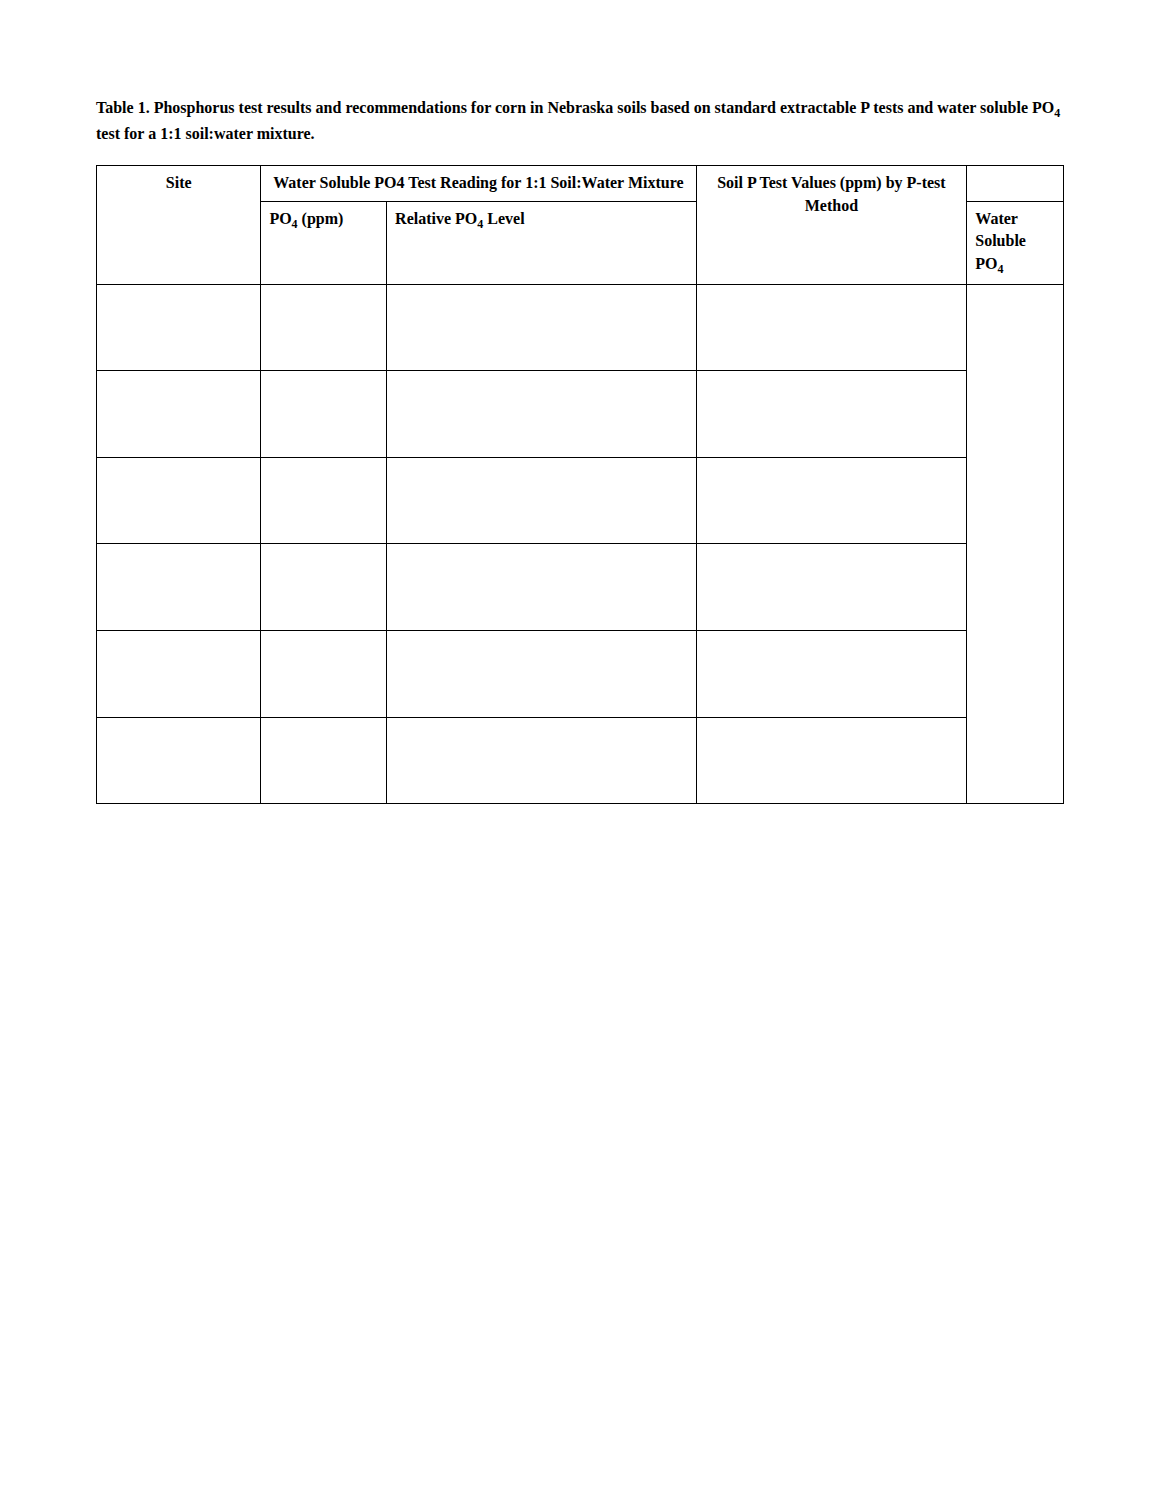Table 1. Phosphorus test results and recommendations for corn in Nebraska soils based on standard extractable P tests and water soluble PO4 test for a 1:1 soil:water mixture.
| Site | Water Soluble PO4 Test Reading for 1:1 Soil:Water Mixture | Soil P Test Values (ppm) by P-test Method |
| --- | --- | --- |
| PO 4 (ppm) | Relative PO 4 Level | Water Soluble PO 4 |